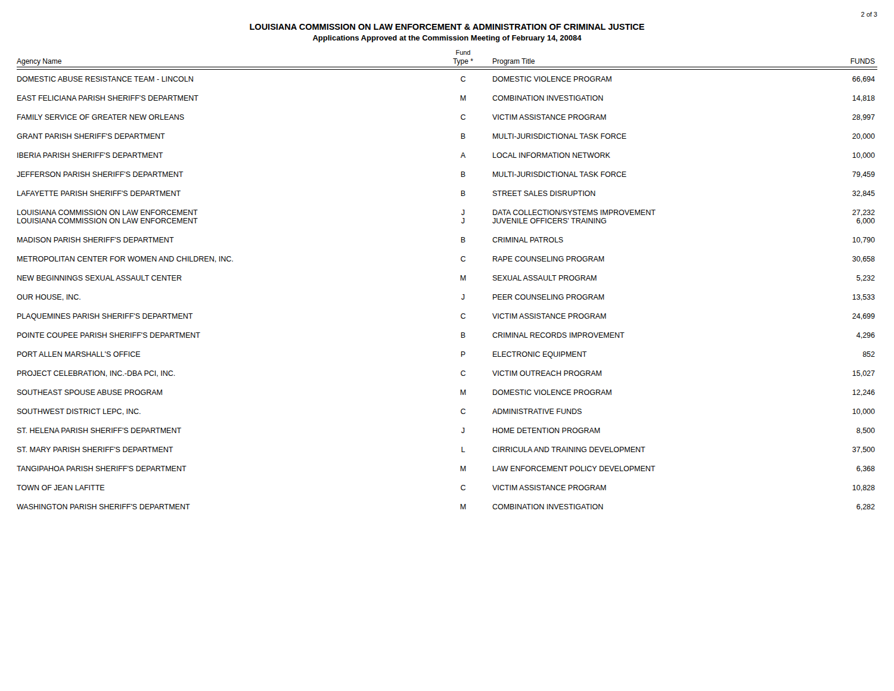2 of 3
LOUISIANA COMMISSION ON LAW ENFORCEMENT & ADMINISTRATION OF CRIMINAL JUSTICE
Applications Approved at the Commission Meeting of February 14, 20084
| | Fund | | |
| --- | --- | --- | --- |
| Agency Name | Type * | Program Title | FUNDS |
| DOMESTIC ABUSE RESISTANCE TEAM - LINCOLN | C | DOMESTIC VIOLENCE PROGRAM | 66,694 |
| EAST FELICIANA PARISH SHERIFF'S DEPARTMENT | M | COMBINATION INVESTIGATION | 14,818 |
| FAMILY SERVICE OF GREATER NEW ORLEANS | C | VICTIM ASSISTANCE PROGRAM | 28,997 |
| GRANT PARISH SHERIFF'S DEPARTMENT | B | MULTI-JURISDICTIONAL TASK FORCE | 20,000 |
| IBERIA PARISH SHERIFF'S DEPARTMENT | A | LOCAL INFORMATION NETWORK | 10,000 |
| JEFFERSON PARISH SHERIFF'S DEPARTMENT | B | MULTI-JURISDICTIONAL TASK FORCE | 79,459 |
| LAFAYETTE PARISH SHERIFF'S DEPARTMENT | B | STREET SALES DISRUPTION | 32,845 |
| LOUISIANA COMMISSION ON LAW ENFORCEMENT | J | DATA COLLECTION/SYSTEMS IMPROVEMENT | 27,232 |
| LOUISIANA COMMISSION ON LAW ENFORCEMENT | J | JUVENILE OFFICERS' TRAINING | 6,000 |
| MADISON PARISH SHERIFF'S DEPARTMENT | B | CRIMINAL PATROLS | 10,790 |
| METROPOLITAN CENTER FOR WOMEN AND CHILDREN, INC. | C | RAPE COUNSELING PROGRAM | 30,658 |
| NEW BEGINNINGS SEXUAL ASSAULT CENTER | M | SEXUAL ASSAULT PROGRAM | 5,232 |
| OUR HOUSE, INC. | J | PEER COUNSELING PROGRAM | 13,533 |
| PLAQUEMINES PARISH SHERIFF'S DEPARTMENT | C | VICTIM ASSISTANCE PROGRAM | 24,699 |
| POINTE COUPEE PARISH SHERIFF'S DEPARTMENT | B | CRIMINAL RECORDS IMPROVEMENT | 4,296 |
| PORT ALLEN MARSHALL'S OFFICE | P | ELECTRONIC EQUIPMENT | 852 |
| PROJECT CELEBRATION, INC.-DBA PCI, INC. | C | VICTIM OUTREACH PROGRAM | 15,027 |
| SOUTHEAST SPOUSE ABUSE PROGRAM | M | DOMESTIC VIOLENCE PROGRAM | 12,246 |
| SOUTHWEST DISTRICT LEPC, INC. | C | ADMINISTRATIVE FUNDS | 10,000 |
| ST. HELENA PARISH SHERIFF'S DEPARTMENT | J | HOME DETENTION PROGRAM | 8,500 |
| ST. MARY PARISH SHERIFF'S DEPARTMENT | L | CIRRICULA AND TRAINING DEVELOPMENT | 37,500 |
| TANGIPAHOA PARISH SHERIFF'S DEPARTMENT | M | LAW ENFORCEMENT POLICY DEVELOPMENT | 6,368 |
| TOWN OF JEAN LAFITTE | C | VICTIM ASSISTANCE PROGRAM | 10,828 |
| WASHINGTON PARISH SHERIFF'S DEPARTMENT | M | COMBINATION INVESTIGATION | 6,282 |